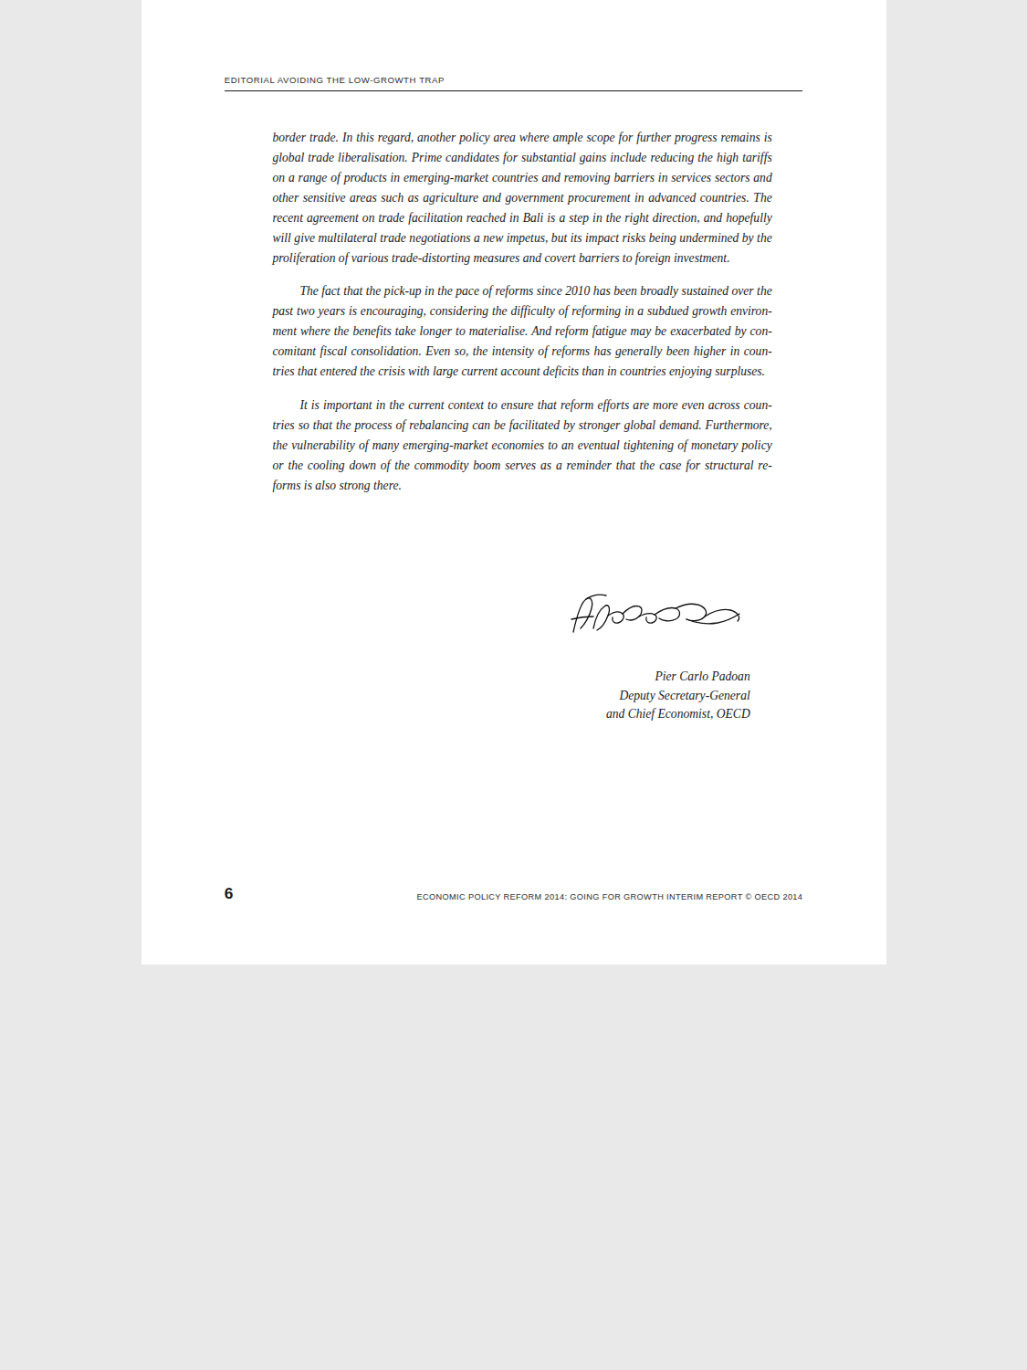Editorial Avoiding the low-growth trap
border trade. In this regard, another policy area where ample scope for further progress remains is global trade liberalisation. Prime candidates for substantial gains include reducing the high tariffs on a range of products in emerging-market countries and removing barriers in services sectors and other sensitive areas such as agriculture and government procurement in advanced countries. The recent agreement on trade facilitation reached in Bali is a step in the right direction, and hopefully will give multilateral trade negotiations a new impetus, but its impact risks being undermined by the proliferation of various trade-distorting measures and covert barriers to foreign investment.
The fact that the pick-up in the pace of reforms since 2010 has been broadly sustained over the past two years is encouraging, considering the difficulty of reforming in a subdued growth environment where the benefits take longer to materialise. And reform fatigue may be exacerbated by concomitant fiscal consolidation. Even so, the intensity of reforms has generally been higher in countries that entered the crisis with large current account deficits than in countries enjoying surpluses.
It is important in the current context to ensure that reform efforts are more even across countries so that the process of rebalancing can be facilitated by stronger global demand. Furthermore, the vulnerability of many emerging-market economies to an eventual tightening of monetary policy or the cooling down of the commodity boom serves as a reminder that the case for structural reforms is also strong there.
Pier Carlo Padoan
Deputy Secretary-General
and Chief Economist, OECD
6
Economic Policy Reform 2014: Going for Growth Interim Report © OECD 2014